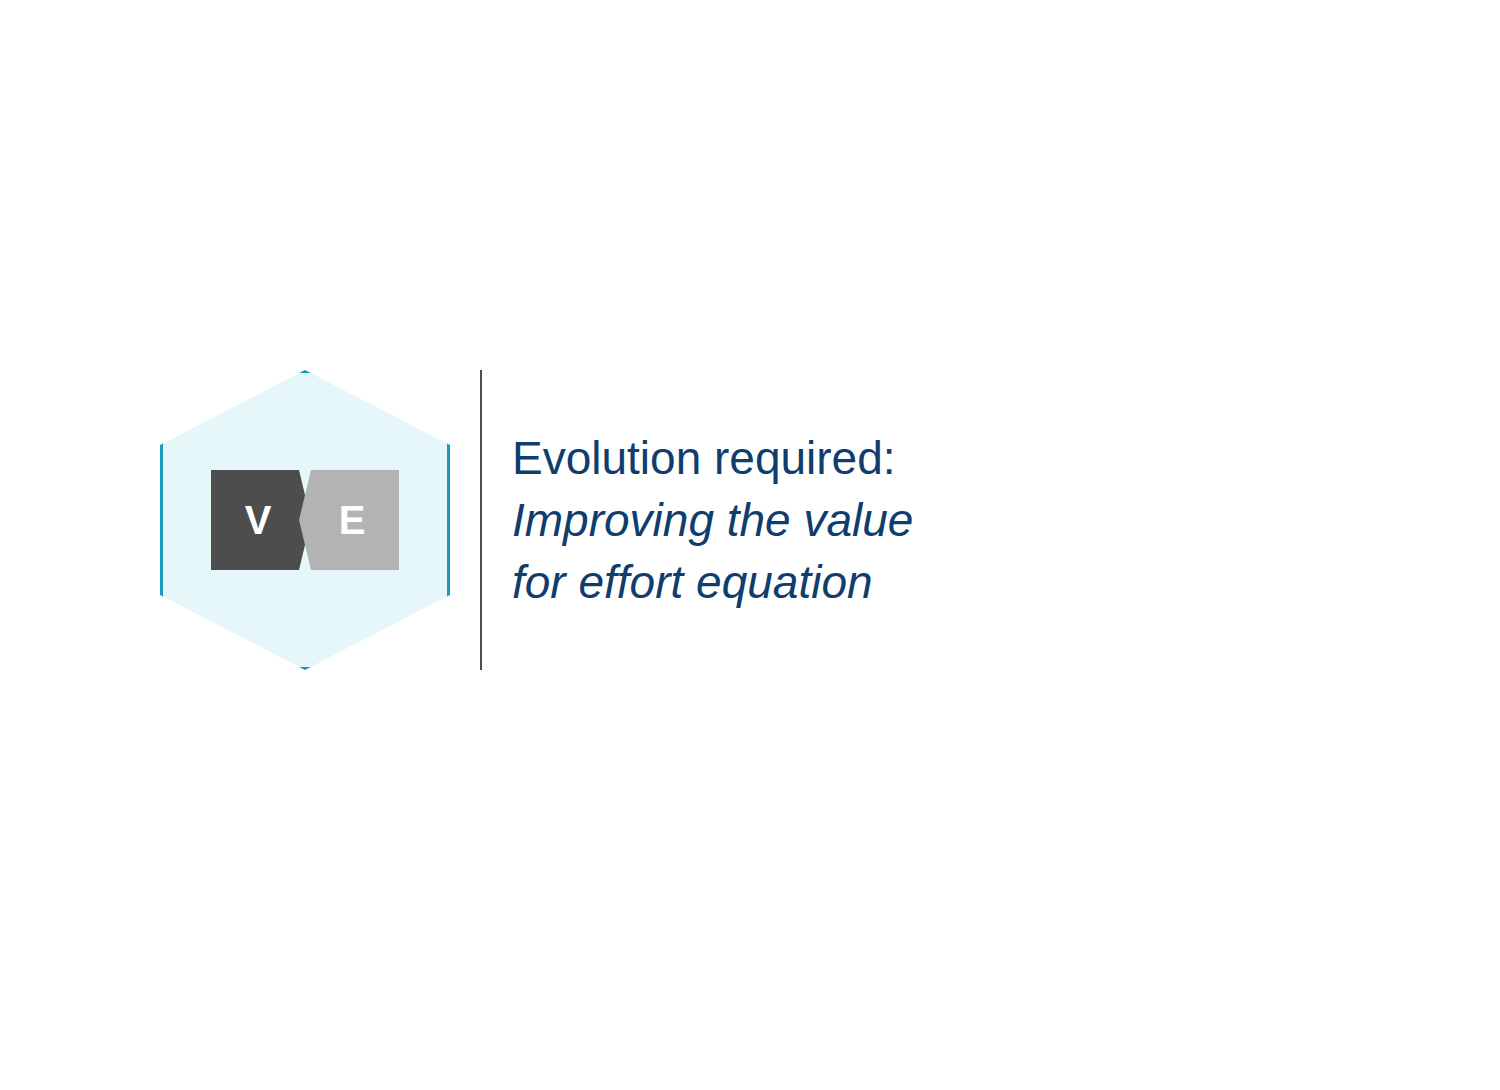V
E
Evolution required:
Improving the value
for effort equation